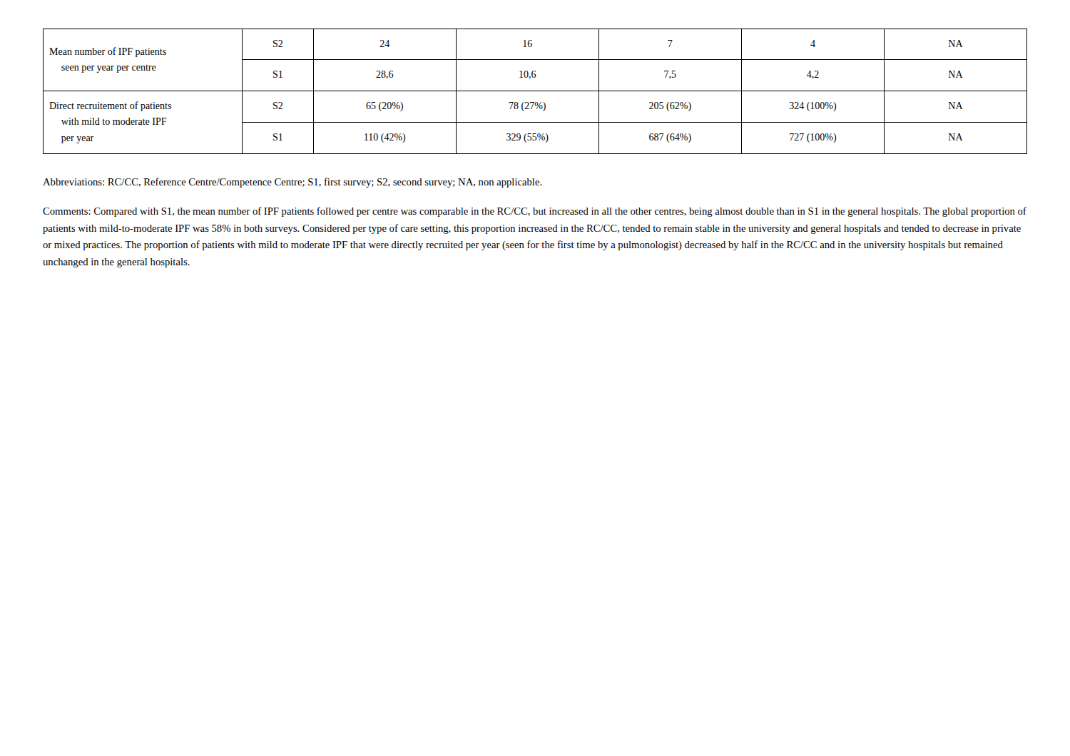| Mean number of IPF patients seen per year per centre | S2 | 24 | 16 | 7 | 4 | NA |
| S1 | 28,6 | 10,6 | 7,5 | 4,2 | NA |
| Direct recruitement of patients with mild to moderate IPF per year | S2 | 65 (20%) | 78 (27%) | 205 (62%) | 324 (100%) | NA |
| S1 | 110 (42%) | 329 (55%) | 687 (64%) | 727 (100%) | NA |
Abbreviations: RC/CC, Reference Centre/Competence Centre; S1, first survey; S2, second survey; NA, non applicable.
Comments: Compared with S1, the mean number of IPF patients followed per centre was comparable in the RC/CC, but increased in all the other centres, being almost double than in S1 in the general hospitals. The global proportion of patients with mild-to-moderate IPF was 58% in both surveys. Considered per type of care setting, this proportion increased in the RC/CC, tended to remain stable in the university and general hospitals and tended to decrease in private or mixed practices. The proportion of patients with mild to moderate IPF that were directly recruited per year (seen for the first time by a pulmonologist) decreased by half in the RC/CC and in the university hospitals but remained unchanged in the general hospitals.